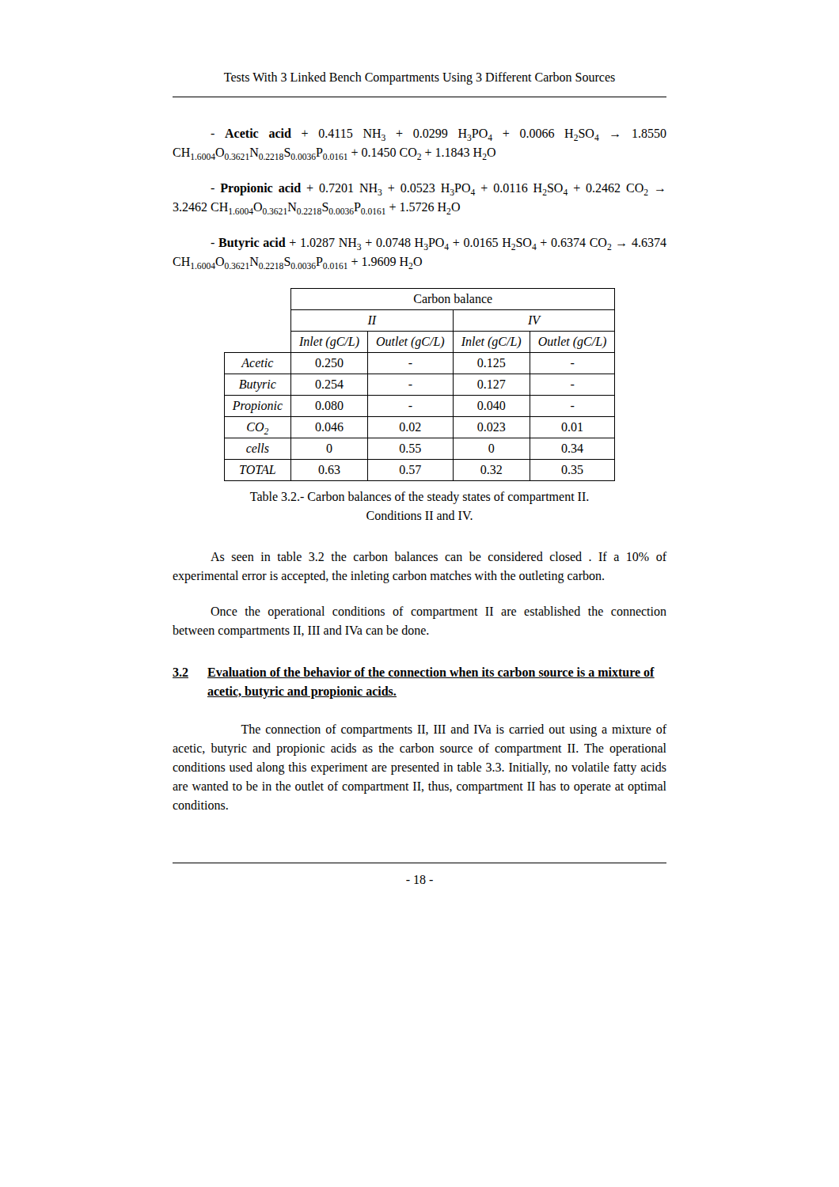Tests With 3 Linked Bench Compartments Using 3 Different Carbon Sources
- Acetic acid + 0.4115 NH3 + 0.0299 H3PO4 + 0.0066 H2SO4 → 1.8550 CH1.6004O0.3621N0.2218S0.0036P0.0161 + 0.1450 CO2 + 1.1843 H2O
- Propionic acid + 0.7201 NH3 + 0.0523 H3PO4 + 0.0116 H2SO4 + 0.2462 CO2 → 3.2462 CH1.6004O0.3621N0.2218S0.0036P0.0161 + 1.5726 H2O
- Butyric acid + 1.0287 NH3 + 0.0748 H3PO4 + 0.0165 H2SO4 + 0.6374 CO2 → 4.6374 CH1.6004O0.3621N0.2218S0.0036P0.0161 + 1.9609 H2O
| | Carbon balance |
| | II | IV |
| | Inlet (gC/L) | Outlet (gC/L) | Inlet (gC/L) | Outlet (gC/L) |
| Acetic | 0.250 | - | 0.125 | - |
| Butyric | 0.254 | - | 0.127 | - |
| Propionic | 0.080 | - | 0.040 | - |
| CO 2 | 0.046 | 0.02 | 0.023 | 0.01 |
| cells | 0 | 0.55 | 0 | 0.34 |
| TOTAL | 0.63 | 0.57 | 0.32 | 0.35 |
Table 3.2.- Carbon balances of the steady states of compartment II. Conditions II and IV.
As seen in table 3.2 the carbon balances can be considered closed . If a 10% of experimental error is accepted, the inleting carbon matches with the outleting carbon.
Once the operational conditions of compartment II are established the connection between compartments II, III and IVa can be done.
3.2 Evaluation of the behavior of the connection when its carbon source is a mixture of acetic, butyric and propionic acids.
The connection of compartments II, III and IVa is carried out using a mixture of acetic, butyric and propionic acids as the carbon source of compartment II. The operational conditions used along this experiment are presented in table 3.3. Initially, no volatile fatty acids are wanted to be in the outlet of compartment II, thus, compartment II has to operate at optimal conditions.
- 18 -